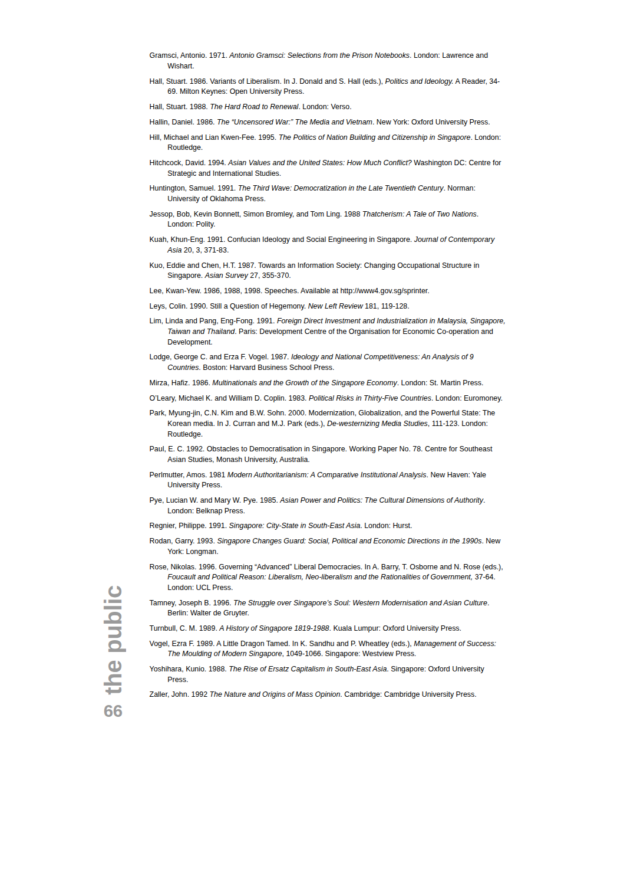the public
66
Gramsci, Antonio. 1971. Antonio Gramsci: Selections from the Prison Notebooks. London: Lawrence and Wishart.
Hall, Stuart. 1986. Variants of Liberalism. In J. Donald and S. Hall (eds.), Politics and Ideology. A Reader, 34-69. Milton Keynes: Open University Press.
Hall, Stuart. 1988. The Hard Road to Renewal. London: Verso.
Hallin, Daniel. 1986. The “Uncensored War:” The Media and Vietnam. New York: Oxford University Press.
Hill, Michael and Lian Kwen-Fee. 1995. The Politics of Nation Building and Citizenship in Singapore. London: Routledge.
Hitchcock, David. 1994. Asian Values and the United States: How Much Conflict? Washington DC: Centre for Strategic and International Studies.
Huntington, Samuel. 1991. The Third Wave: Democratization in the Late Twentieth Century. Norman: University of Oklahoma Press.
Jessop, Bob, Kevin Bonnett, Simon Bromley, and Tom Ling. 1988 Thatcherism: A Tale of Two Nations. London: Polity.
Kuah, Khun-Eng. 1991. Confucian Ideology and Social Engineering in Singapore. Journal of Contemporary Asia 20, 3, 371-83.
Kuo, Eddie and Chen, H.T. 1987. Towards an Information Society: Changing Occupational Structure in Singapore. Asian Survey 27, 355-370.
Lee, Kwan-Yew. 1986, 1988, 1998. Speeches. Available at http://www4.gov.sg/sprinter.
Leys, Colin. 1990. Still a Question of Hegemony. New Left Review 181, 119-128.
Lim, Linda and Pang, Eng-Fong. 1991. Foreign Direct Investment and Industrialization in Malaysia, Singapore, Taiwan and Thailand. Paris: Development Centre of the Organisation for Economic Co-operation and Development.
Lodge, George C. and Erza F. Vogel. 1987. Ideology and National Competitiveness: An Analysis of 9 Countries. Boston: Harvard Business School Press.
Mirza, Hafiz. 1986. Multinationals and the Growth of the Singapore Economy. London: St. Martin Press.
O’Leary, Michael K. and William D. Coplin. 1983. Political Risks in Thirty-Five Countries. London: Euromoney.
Park, Myung-jin, C.N. Kim and B.W. Sohn. 2000. Modernization, Globalization, and the Powerful State: The Korean media. In J. Curran and M.J. Park (eds.), De-westernizing Media Studies, 111-123. London: Routledge.
Paul, E. C. 1992. Obstacles to Democratisation in Singapore. Working Paper No. 78. Centre for Southeast Asian Studies, Monash University, Australia.
Perlmutter, Amos. 1981 Modern Authoritarianism: A Comparative Institutional Analysis. New Haven: Yale University Press.
Pye, Lucian W. and Mary W. Pye. 1985. Asian Power and Politics: The Cultural Dimensions of Authority. London: Belknap Press.
Regnier, Philippe. 1991. Singapore: City-State in South-East Asia. London: Hurst.
Rodan, Garry. 1993. Singapore Changes Guard: Social, Political and Economic Directions in the 1990s. New York: Longman.
Rose, Nikolas. 1996. Governing “Advanced” Liberal Democracies. In A. Barry, T. Osborne and N. Rose (eds.), Foucault and Political Reason: Liberalism, Neo-liberalism and the Rationalities of Government, 37-64. London: UCL Press.
Tamney, Joseph B. 1996. The Struggle over Singapore’s Soul: Western Modernisation and Asian Culture. Berlin: Walter de Gruyter.
Turnbull, C. M. 1989. A History of Singapore 1819-1988. Kuala Lumpur: Oxford University Press.
Vogel, Ezra F. 1989. A Little Dragon Tamed. In K. Sandhu and P. Wheatley (eds.), Management of Success: The Moulding of Modern Singapore, 1049-1066. Singapore: Westview Press.
Yoshihara, Kunio. 1988. The Rise of Ersatz Capitalism in South-East Asia. Singapore: Oxford University Press.
Zaller, John. 1992 The Nature and Origins of Mass Opinion. Cambridge: Cambridge University Press.